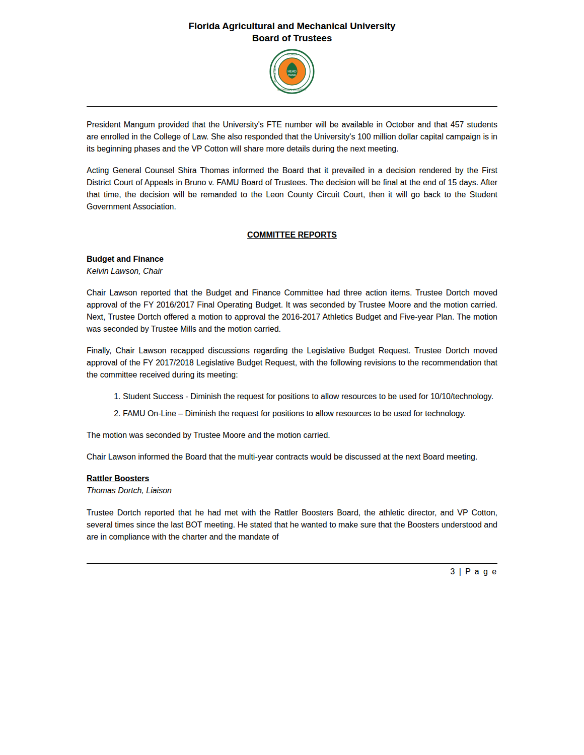Florida Agricultural and Mechanical University
Board of Trustees
HEAD HAND FLORIDA MECHANICAL UNIVERSITY AGRICULTURAL
President Mangum provided that the University's FTE number will be available in October and that 457 students are enrolled in the College of Law. She also responded that the University's 100 million dollar capital campaign is in its beginning phases and the VP Cotton will share more details during the next meeting.
Acting General Counsel Shira Thomas informed the Board that it prevailed in a decision rendered by the First District Court of Appeals in Bruno v. FAMU Board of Trustees. The decision will be final at the end of 15 days. After that time, the decision will be remanded to the Leon County Circuit Court, then it will go back to the Student Government Association.
COMMITTEE REPORTS
Budget and Finance
Kelvin Lawson, Chair
Chair Lawson reported that the Budget and Finance Committee had three action items. Trustee Dortch moved approval of the FY 2016/2017 Final Operating Budget. It was seconded by Trustee Moore and the motion carried. Next, Trustee Dortch offered a motion to approval the 2016-2017 Athletics Budget and Five-year Plan. The motion was seconded by Trustee Mills and the motion carried.
Finally, Chair Lawson recapped discussions regarding the Legislative Budget Request. Trustee Dortch moved approval of the FY 2017/2018 Legislative Budget Request, with the following revisions to the recommendation that the committee received during its meeting:
Student Success - Diminish the request for positions to allow resources to be used for 10/10/technology.
FAMU On-Line – Diminish the request for positions to allow resources to be used for technology.
The motion was seconded by Trustee Moore and the motion carried.
Chair Lawson informed the Board that the multi-year contracts would be discussed at the next Board meeting.
Rattler Boosters
Thomas Dortch, Liaison
Trustee Dortch reported that he had met with the Rattler Boosters Board, the athletic director, and VP Cotton, several times since the last BOT meeting. He stated that he wanted to make sure that the Boosters understood and are in compliance with the charter and the mandate of
3 | P a g e